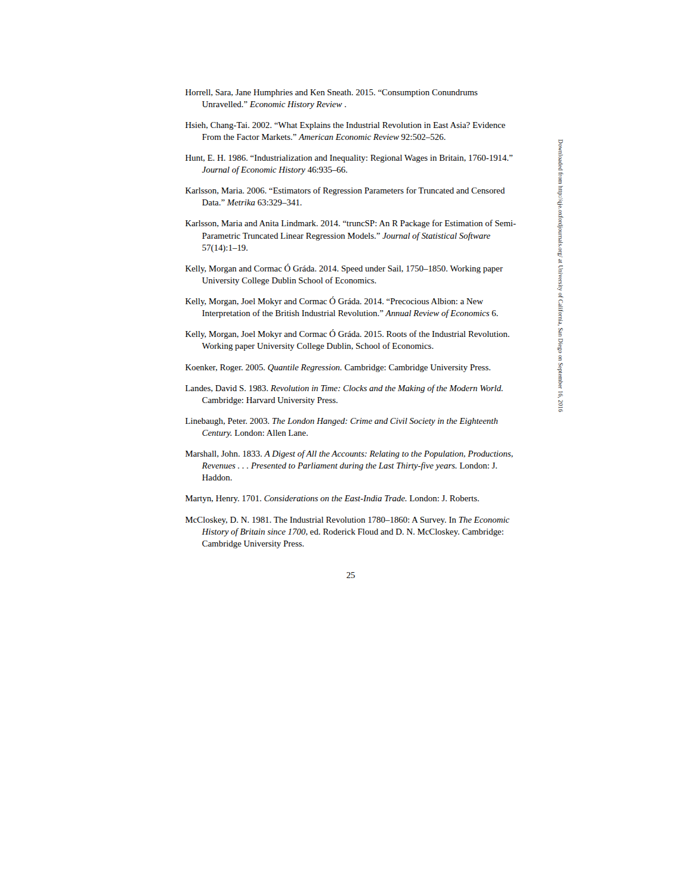Downloaded from http://qje.oxfordjournals.org/ at University of California, San Diego on September 16, 2016
Horrell, Sara, Jane Humphries and Ken Sneath. 2015. “Consumption Conundrums Unravelled.” Economic History Review .
Hsieh, Chang-Tai. 2002. “What Explains the Industrial Revolution in East Asia? Evidence From the Factor Markets.” American Economic Review 92:502–526.
Hunt, E. H. 1986. “Industrialization and Inequality: Regional Wages in Britain, 1760-1914.” Journal of Economic History 46:935–66.
Karlsson, Maria. 2006. “Estimators of Regression Parameters for Truncated and Censored Data.” Metrika 63:329–341.
Karlsson, Maria and Anita Lindmark. 2014. “truncSP: An R Package for Estimation of Semi-Parametric Truncated Linear Regression Models.” Journal of Statistical Software 57(14):1–19.
Kelly, Morgan and Cormac Ó Gráda. 2014. Speed under Sail, 1750–1850. Working paper University College Dublin School of Economics.
Kelly, Morgan, Joel Mokyr and Cormac Ó Gráda. 2014. “Precocious Albion: a New Interpretation of the British Industrial Revolution.” Annual Review of Economics 6.
Kelly, Morgan, Joel Mokyr and Cormac Ó Gráda. 2015. Roots of the Industrial Revolution. Working paper University College Dublin, School of Economics.
Koenker, Roger. 2005. Quantile Regression. Cambridge: Cambridge University Press.
Landes, David S. 1983. Revolution in Time: Clocks and the Making of the Modern World. Cambridge: Harvard University Press.
Linebaugh, Peter. 2003. The London Hanged: Crime and Civil Society in the Eighteenth Century. London: Allen Lane.
Marshall, John. 1833. A Digest of All the Accounts: Relating to the Population, Productions, Revenues . . . Presented to Parliament during the Last Thirty-five years. London: J. Haddon.
Martyn, Henry. 1701. Considerations on the East-India Trade. London: J. Roberts.
McCloskey, D. N. 1981. The Industrial Revolution 1780–1860: A Survey. In The Economic History of Britain since 1700, ed. Roderick Floud and D. N. McCloskey. Cambridge: Cambridge University Press.
25